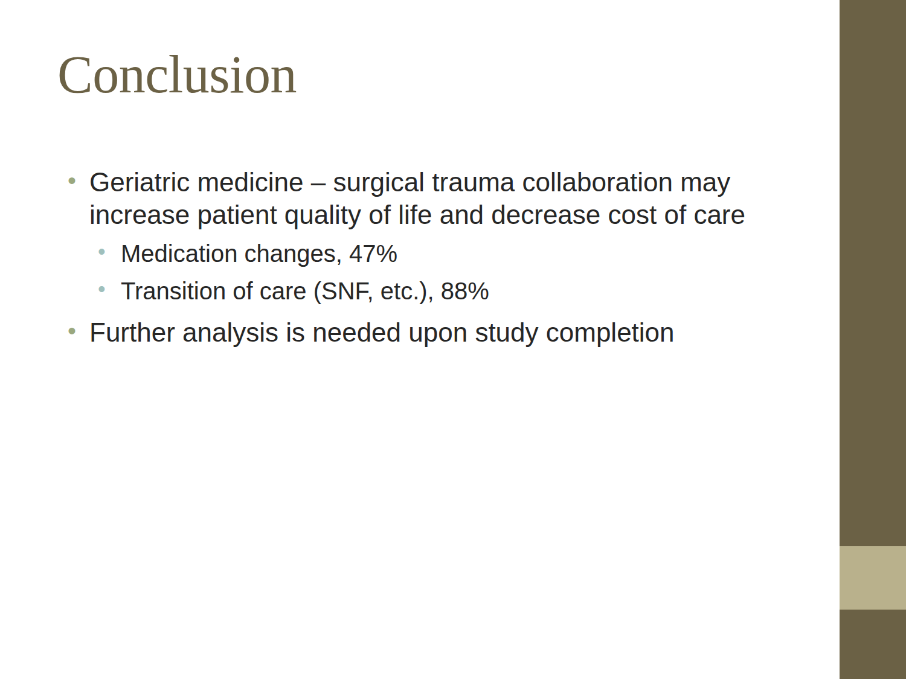Conclusion
Geriatric medicine – surgical trauma collaboration may increase patient quality of life and decrease cost of care
Medication changes, 47%
Transition of care (SNF, etc.), 88%
Further analysis is needed upon study completion